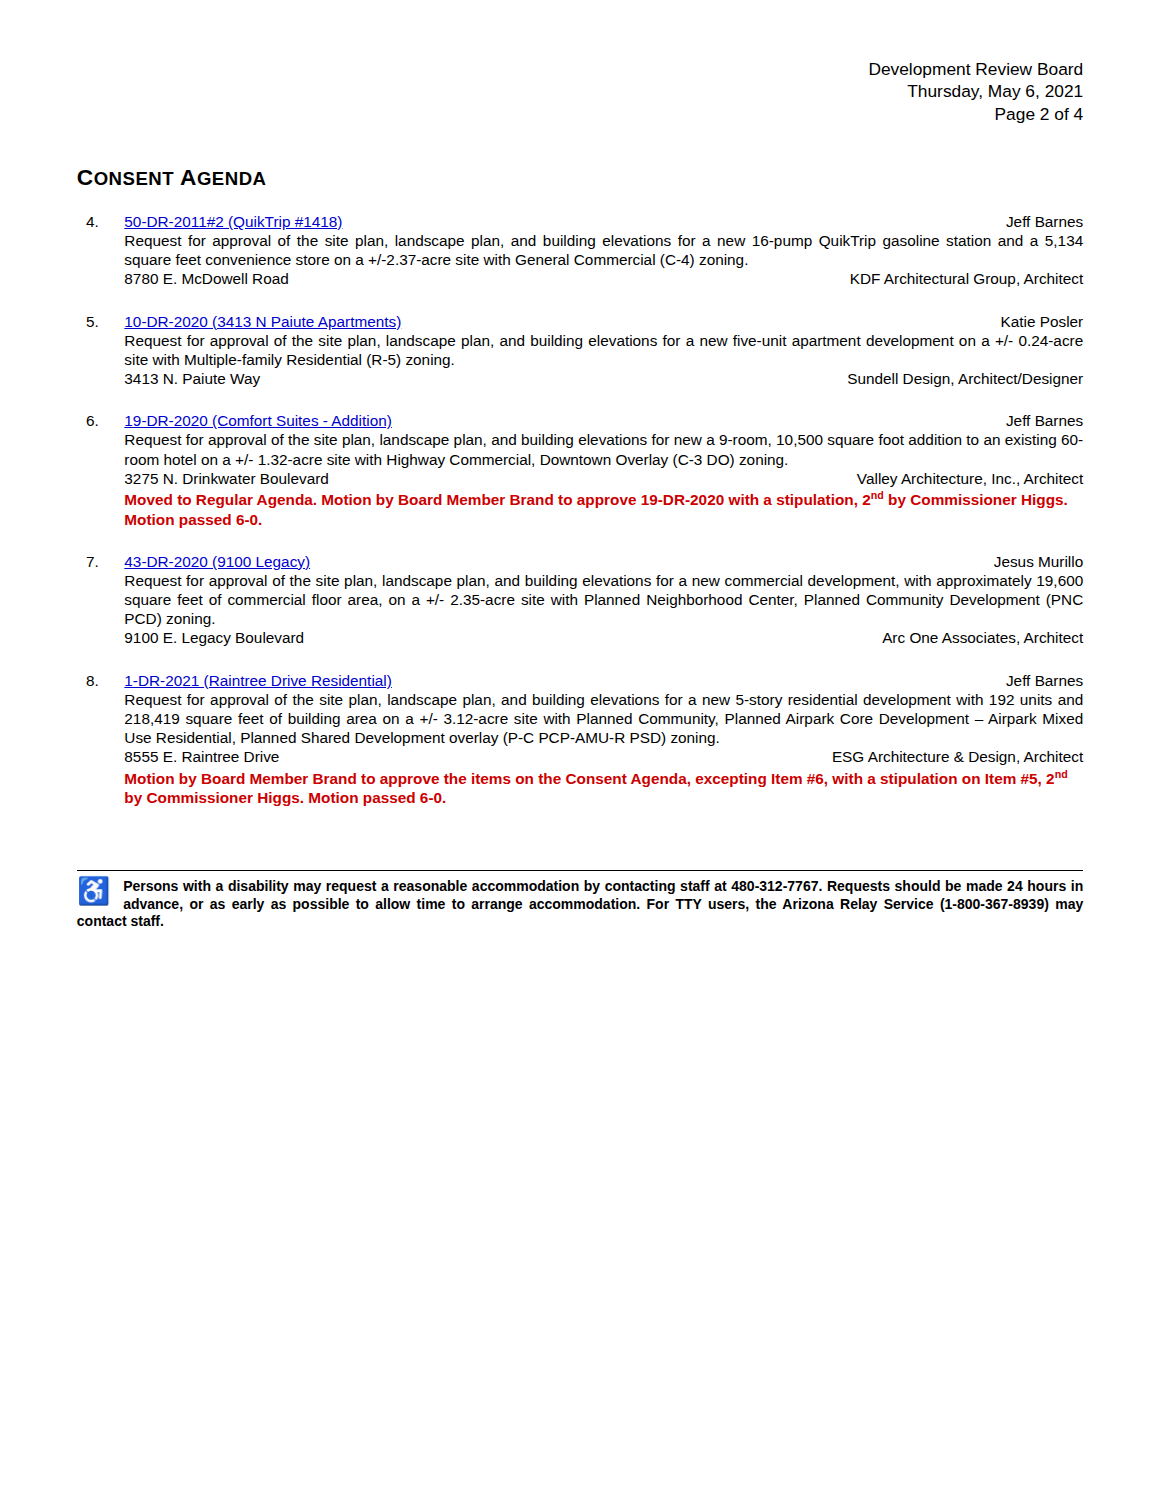Development Review Board
Thursday, May 6, 2021
Page 2 of 4
CONSENT AGENDA
50-DR-2011#2 (QuikTrip #1418) Jeff Barnes
Request for approval of the site plan, landscape plan, and building elevations for a new 16-pump QuikTrip gasoline station and a 5,134 square feet convenience store on a +/-2.37-acre site with General Commercial (C-4) zoning.
8780 E. McDowell Road KDF Architectural Group, Architect
10-DR-2020 (3413 N Paiute Apartments) Katie Posler
Request for approval of the site plan, landscape plan, and building elevations for a new five-unit apartment development on a +/- 0.24-acre site with Multiple-family Residential (R-5) zoning.
3413 N. Paiute Way Sundell Design, Architect/Designer
19-DR-2020 (Comfort Suites - Addition) Jeff Barnes
Request for approval of the site plan, landscape plan, and building elevations for new a 9-room, 10,500 square foot addition to an existing 60-room hotel on a +/- 1.32-acre site with Highway Commercial, Downtown Overlay (C-3 DO) zoning.
3275 N. Drinkwater Boulevard Valley Architecture, Inc., Architect
Moved to Regular Agenda. Motion by Board Member Brand to approve 19-DR-2020 with a stipulation, 2nd by Commissioner Higgs. Motion passed 6-0.
43-DR-2020 (9100 Legacy) Jesus Murillo
Request for approval of the site plan, landscape plan, and building elevations for a new commercial development, with approximately 19,600 square feet of commercial floor area, on a +/- 2.35-acre site with Planned Neighborhood Center, Planned Community Development (PNC PCD) zoning.
9100 E. Legacy Boulevard Arc One Associates, Architect
1-DR-2021 (Raintree Drive Residential) Jeff Barnes
Request for approval of the site plan, landscape plan, and building elevations for a new 5-story residential development with 192 units and 218,419 square feet of building area on a +/- 3.12-acre site with Planned Community, Planned Airpark Core Development – Airpark Mixed Use Residential, Planned Shared Development overlay (P-C PCP-AMU-R PSD) zoning.
8555 E. Raintree Drive ESG Architecture & Design, Architect
Motion by Board Member Brand to approve the items on the Consent Agenda, excepting Item #6, with a stipulation on Item #5, 2nd by Commissioner Higgs. Motion passed 6-0.
♿ Persons with a disability may request a reasonable accommodation by contacting staff at 480-312-7767. Requests should be made 24 hours in advance, or as early as possible to allow time to arrange accommodation. For TTY users, the Arizona Relay Service (1-800-367-8939) may contact staff.